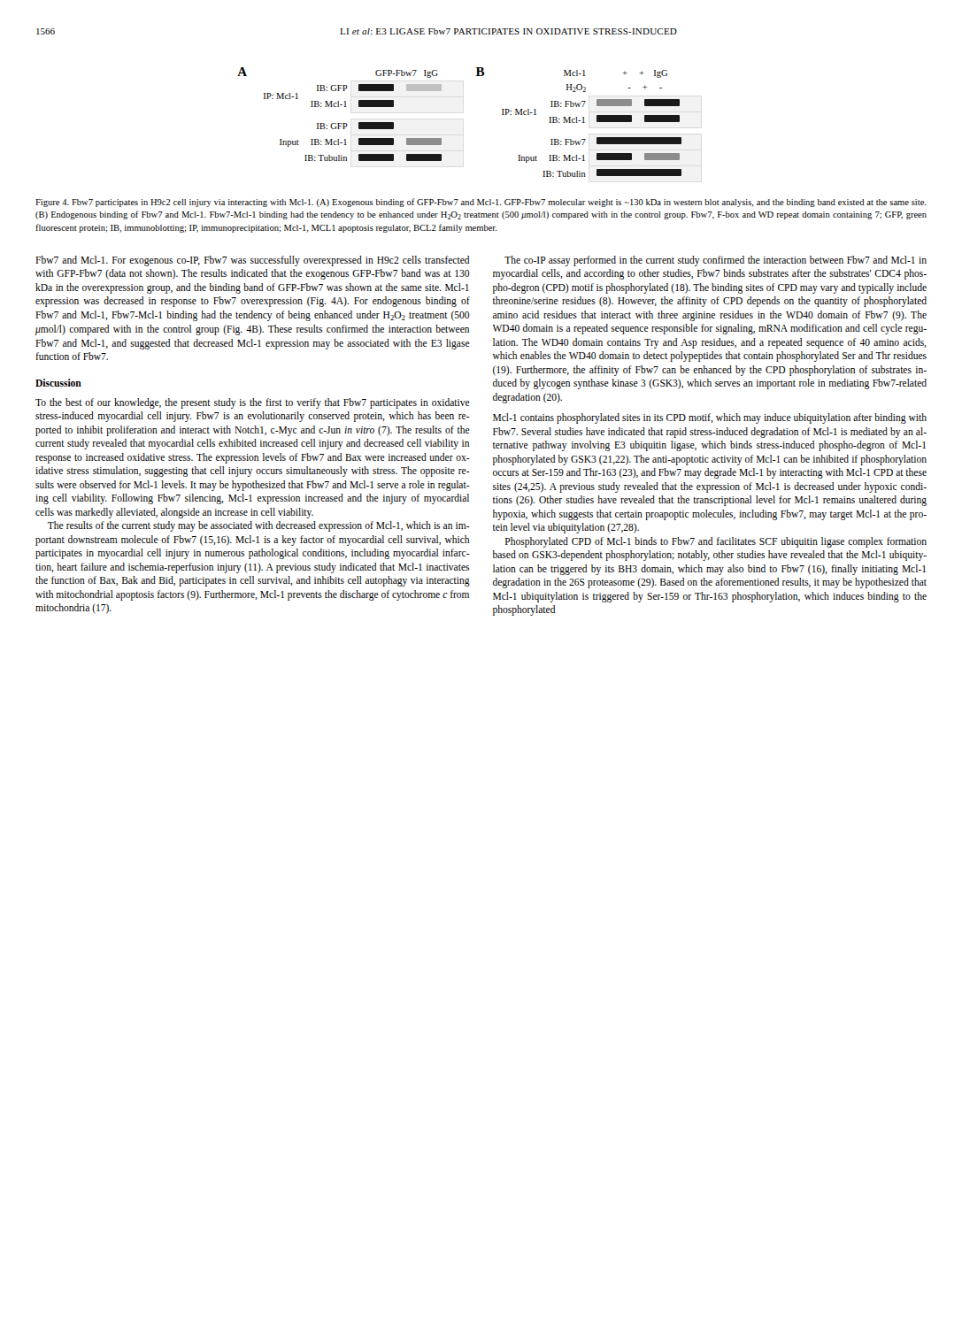1566
LI et al: E3 LIGASE Fbw7 PARTICIPATES IN OXIDATIVE STRESS-INDUCED
A
| | | GFP-Fbw7 IgG |
| IP: Mcl-1 | IB: GFP | |
| IB: Mcl-1 | |
| Input | IB: GFP | |
| IB: Mcl-1 | |
| IB: Tubulin | |
B
| | Mcl-1 | + + IgG |
| | H 2 O 2 | - + - |
| IP: Mcl-1 | IB: Fbw7 | |
| IB: Mcl-1 | |
| Input | IB: Fbw7 | |
| IB: Mcl-1 | |
| IB: Tubulin | |
Figure 4. Fbw7 participates in H9c2 cell injury via interacting with Mcl-1. (A) Exogenous binding of GFP-Fbw7 and Mcl-1. GFP-Fbw7 molecular weight is ~130 kDa in western blot analysis, and the binding band existed at the same site. (B) Endogenous binding of Fbw7 and Mcl-1. Fbw7-Mcl-1 binding had the tendency to be enhanced under H2O2 treatment (500 μmol/l) compared with in the control group. Fbw7, F-box and WD repeat domain containing 7; GFP, green fluorescent protein; IB, immunoblotting; IP, immunoprecipitation; Mcl-1, MCL1 apoptosis regulator, BCL2 family member.
Fbw7 and Mcl-1. For exogenous co-IP, Fbw7 was successfully overexpressed in H9c2 cells transfected with GFP-Fbw7 (data not shown). The results indicated that the exogenous GFP-Fbw7 band was at 130 kDa in the overexpression group, and the binding band of GFP-Fbw7 was shown at the same site. Mcl-1 expression was decreased in response to Fbw7 overexpression (Fig. 4A). For endogenous binding of Fbw7 and Mcl-1, Fbw7-Mcl-1 binding had the tendency of being enhanced under H2O2 treatment (500 μmol/l) compared with in the control group (Fig. 4B). These results confirmed the interaction between Fbw7 and Mcl-1, and suggested that decreased Mcl-1 expression may be associated with the E3 ligase function of Fbw7.
Discussion
To the best of our knowledge, the present study is the first to verify that Fbw7 participates in oxidative stress-induced myocardial cell injury. Fbw7 is an evolutionarily conserved protein, which has been reported to inhibit proliferation and interact with Notch1, c-Myc and c-Jun in vitro (7). The results of the current study revealed that myocardial cells exhibited increased cell injury and decreased cell viability in response to increased oxidative stress. The expression levels of Fbw7 and Bax were increased under oxidative stress stimulation, suggesting that cell injury occurs simultaneously with stress. The opposite results were observed for Mcl-1 levels. It may be hypothesized that Fbw7 and Mcl-1 serve a role in regulating cell viability. Following Fbw7 silencing, Mcl-1 expression increased and the injury of myocardial cells was markedly alleviated, alongside an increase in cell viability.
The results of the current study may be associated with decreased expression of Mcl-1, which is an important downstream molecule of Fbw7 (15,16). Mcl-1 is a key factor of myocardial cell survival, which participates in myocardial cell injury in numerous pathological conditions, including myocardial infarction, heart failure and ischemia-reperfusion injury (11). A previous study indicated that Mcl-1 inactivates the function of Bax, Bak and Bid, participates in cell survival, and inhibits cell autophagy via interacting with mitochondrial apoptosis factors (9). Furthermore, Mcl-1 prevents the discharge of cytochrome c from mitochondria (17).
The co-IP assay performed in the current study confirmed the interaction between Fbw7 and Mcl-1 in myocardial cells, and according to other studies, Fbw7 binds substrates after the substrates' CDC4 phospho-degron (CPD) motif is phosphorylated (18). The binding sites of CPD may vary and typically include threonine/serine residues (8). However, the affinity of CPD depends on the quantity of phosphorylated amino acid residues that interact with three arginine residues in the WD40 domain of Fbw7 (9). The WD40 domain is a repeated sequence responsible for signaling, mRNA modification and cell cycle regulation. The WD40 domain contains Try and Asp residues, and a repeated sequence of 40 amino acids, which enables the WD40 domain to detect polypeptides that contain phosphorylated Ser and Thr residues (19). Furthermore, the affinity of Fbw7 can be enhanced by the CPD phosphorylation of substrates induced by glycogen synthase kinase 3 (GSK3), which serves an important role in mediating Fbw7-related degradation (20).
Mcl-1 contains phosphorylated sites in its CPD motif, which may induce ubiquitylation after binding with Fbw7. Several studies have indicated that rapid stress-induced degradation of Mcl-1 is mediated by an alternative pathway involving E3 ubiquitin ligase, which binds stress-induced phospho-degron of Mcl-1 phosphorylated by GSK3 (21,22). The anti-apoptotic activity of Mcl-1 can be inhibited if phosphorylation occurs at Ser-159 and Thr-163 (23), and Fbw7 may degrade Mcl-1 by interacting with Mcl-1 CPD at these sites (24,25). A previous study revealed that the expression of Mcl-1 is decreased under hypoxic conditions (26). Other studies have revealed that the transcriptional level for Mcl-1 remains unaltered during hypoxia, which suggests that certain proapoptic molecules, including Fbw7, may target Mcl-1 at the protein level via ubiquitylation (27,28).
Phosphorylated CPD of Mcl-1 binds to Fbw7 and facilitates SCF ubiquitin ligase complex formation based on GSK3-dependent phosphorylation; notably, other studies have revealed that the Mcl-1 ubiquitylation can be triggered by its BH3 domain, which may also bind to Fbw7 (16), finally initiating Mcl-1 degradation in the 26S proteasome (29). Based on the aforementioned results, it may be hypothesized that Mcl-1 ubiquitylation is triggered by Ser-159 or Thr-163 phosphorylation, which induces binding to the phosphorylated